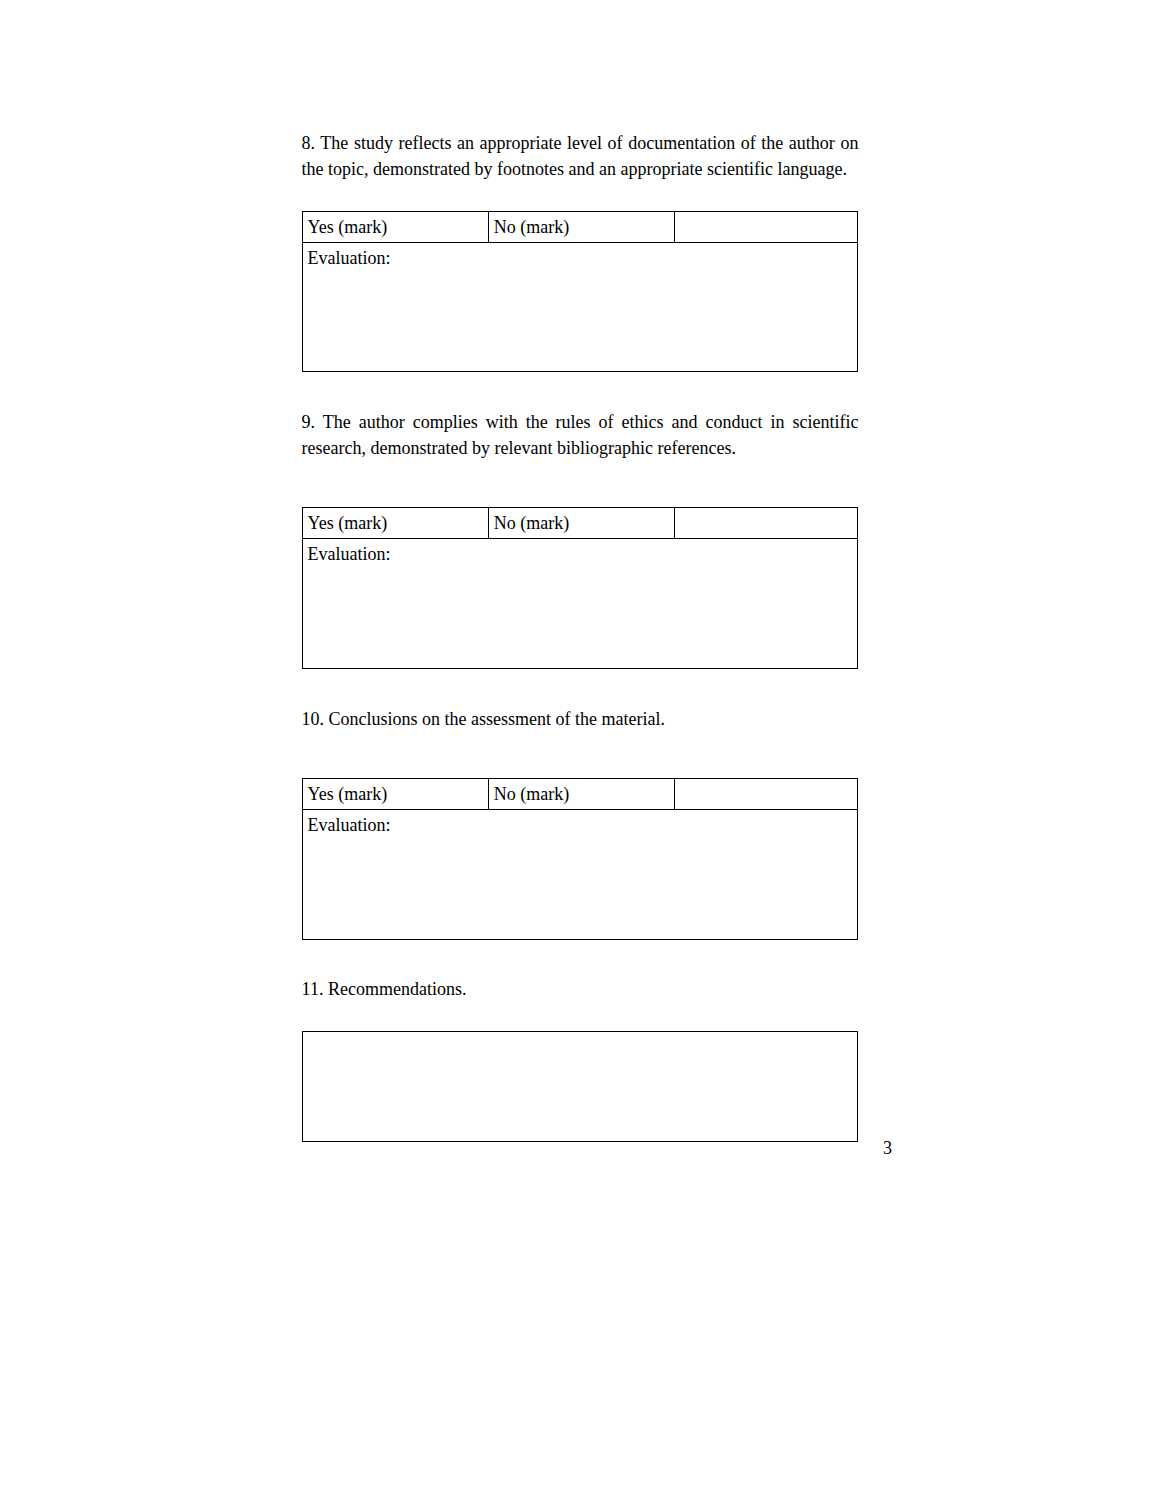8. The study reflects an appropriate level of documentation of the author on the topic, demonstrated by footnotes and an appropriate scientific language.
| Yes (mark) | No (mark) | |
| Evaluation: |
9. The author complies with the rules of ethics and conduct in scientific research, demonstrated by relevant bibliographic references.
| Yes (mark) | No (mark) | |
| Evaluation: |
10. Conclusions on the assessment of the material.
| Yes (mark) | No (mark) | |
| Evaluation: |
11. Recommendations.
3